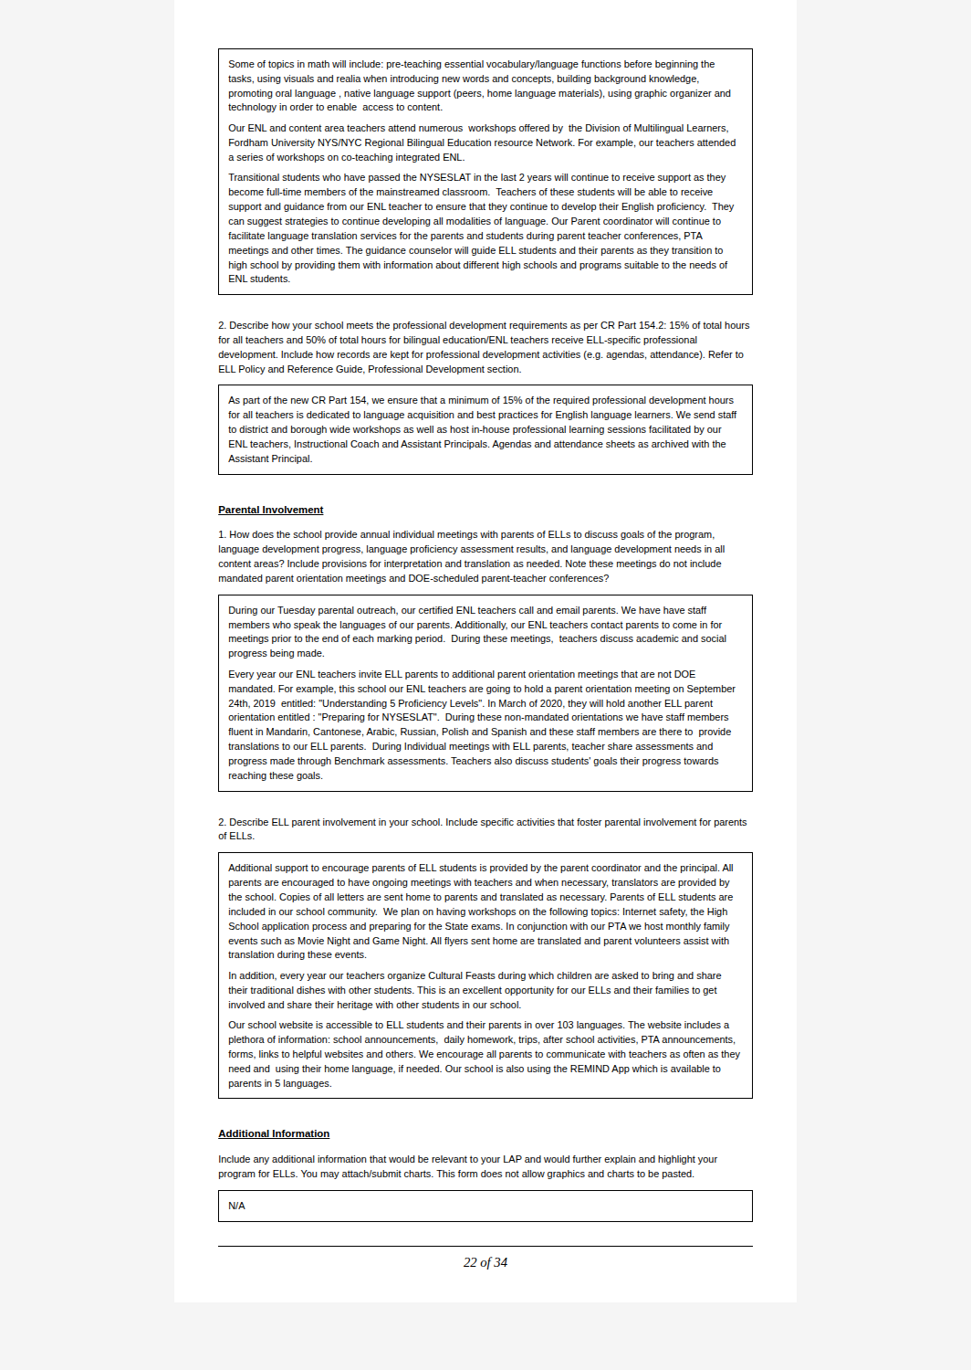Some of topics in math will include: pre-teaching essential vocabulary/language functions before beginning the tasks, using visuals and realia when introducing new words and concepts, building background knowledge, promoting oral language , native language support (peers, home language materials), using graphic organizer and technology in order to enable access to content.
Our ENL and content area teachers attend numerous workshops offered by the Division of Multilingual Learners, Fordham University NYS/NYC Regional Bilingual Education resource Network. For example, our teachers attended a series of workshops on co-teaching integrated ENL.
Transitional students who have passed the NYSESLAT in the last 2 years will continue to receive support as they become full-time members of the mainstreamed classroom. Teachers of these students will be able to receive support and guidance from our ENL teacher to ensure that they continue to develop their English proficiency. They can suggest strategies to continue developing all modalities of language. Our Parent coordinator will continue to facilitate language translation services for the parents and students during parent teacher conferences, PTA meetings and other times. The guidance counselor will guide ELL students and their parents as they transition to high school by providing them with information about different high schools and programs suitable to the needs of ENL students.
2. Describe how your school meets the professional development requirements as per CR Part 154.2: 15% of total hours for all teachers and 50% of total hours for bilingual education/ENL teachers receive ELL-specific professional development. Include how records are kept for professional development activities (e.g. agendas, attendance). Refer to ELL Policy and Reference Guide, Professional Development section.
As part of the new CR Part 154, we ensure that a minimum of 15% of the required professional development hours for all teachers is dedicated to language acquisition and best practices for English language learners. We send staff to district and borough wide workshops as well as host in-house professional learning sessions facilitated by our ENL teachers, Instructional Coach and Assistant Principals. Agendas and attendance sheets as archived with the Assistant Principal.
Parental Involvement
1. How does the school provide annual individual meetings with parents of ELLs to discuss goals of the program, language development progress, language proficiency assessment results, and language development needs in all content areas? Include provisions for interpretation and translation as needed. Note these meetings do not include mandated parent orientation meetings and DOE-scheduled parent-teacher conferences?
During our Tuesday parental outreach, our certified ENL teachers call and email parents. We have have staff members who speak the languages of our parents. Additionally, our ENL teachers contact parents to come in for meetings prior to the end of each marking period. During these meetings, teachers discuss academic and social progress being made.
Every year our ENL teachers invite ELL parents to additional parent orientation meetings that are not DOE mandated. For example, this school our ENL teachers are going to hold a parent orientation meeting on September 24th, 2019 entitled: "Understanding 5 Proficiency Levels". In March of 2020, they will hold another ELL parent orientation entitled : "Preparing for NYSESLAT". During these non-mandated orientations we have staff members fluent in Mandarin, Cantonese, Arabic, Russian, Polish and Spanish and these staff members are there to provide translations to our ELL parents. During Individual meetings with ELL parents, teacher share assessments and progress made through Benchmark assessments. Teachers also discuss students' goals their progress towards reaching these goals.
2. Describe ELL parent involvement in your school. Include specific activities that foster parental involvement for parents of ELLs.
Additional support to encourage parents of ELL students is provided by the parent coordinator and the principal. All parents are encouraged to have ongoing meetings with teachers and when necessary, translators are provided by the school. Copies of all letters are sent home to parents and translated as necessary. Parents of ELL students are included in our school community. We plan on having workshops on the following topics: Internet safety, the High School application process and preparing for the State exams. In conjunction with our PTA we host monthly family events such as Movie Night and Game Night. All flyers sent home are translated and parent volunteers assist with translation during these events.
In addition, every year our teachers organize Cultural Feasts during which children are asked to bring and share their traditional dishes with other students. This is an excellent opportunity for our ELLs and their families to get involved and share their heritage with other students in our school.
Our school website is accessible to ELL students and their parents in over 103 languages. The website includes a plethora of information: school announcements, daily homework, trips, after school activities, PTA announcements, forms, links to helpful websites and others. We encourage all parents to communicate with teachers as often as they need and using their home language, if needed. Our school is also using the REMIND App which is available to parents in 5 languages.
Additional Information
Include any additional information that would be relevant to your LAP and would further explain and highlight your program for ELLs. You may attach/submit charts. This form does not allow graphics and charts to be pasted.
N/A
22 of 34